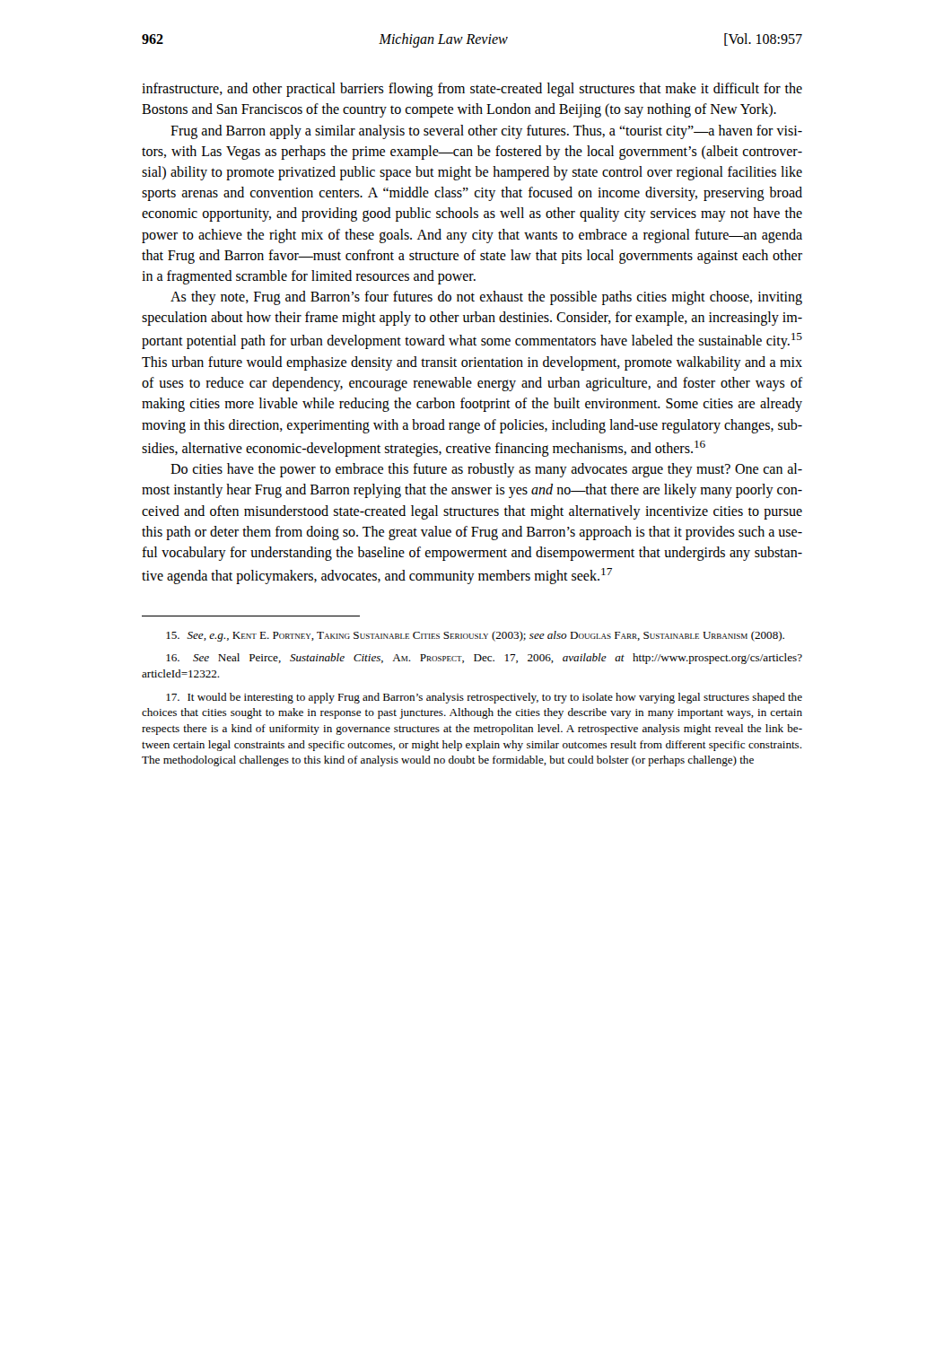962 Michigan Law Review [Vol. 108:957
infrastructure, and other practical barriers flowing from state-created legal structures that make it difficult for the Bostons and San Franciscos of the country to compete with London and Beijing (to say nothing of New York).
Frug and Barron apply a similar analysis to several other city futures. Thus, a “tourist city”—a haven for visitors, with Las Vegas as perhaps the prime example—can be fostered by the local government’s (albeit controversial) ability to promote privatized public space but might be hampered by state control over regional facilities like sports arenas and convention centers. A “middle class” city that focused on income diversity, preserving broad economic opportunity, and providing good public schools as well as other quality city services may not have the power to achieve the right mix of these goals. And any city that wants to embrace a regional future—an agenda that Frug and Barron favor—must confront a structure of state law that pits local governments against each other in a fragmented scramble for limited resources and power.
As they note, Frug and Barron’s four futures do not exhaust the possible paths cities might choose, inviting speculation about how their frame might apply to other urban destinies. Consider, for example, an increasingly important potential path for urban development toward what some commentators have labeled the sustainable city.15 This urban future would emphasize density and transit orientation in development, promote walkability and a mix of uses to reduce car dependency, encourage renewable energy and urban agriculture, and foster other ways of making cities more livable while reducing the carbon footprint of the built environment. Some cities are already moving in this direction, experimenting with a broad range of policies, including land-use regulatory changes, subsidies, alternative economic-development strategies, creative financing mechanisms, and others.16
Do cities have the power to embrace this future as robustly as many advocates argue they must? One can almost instantly hear Frug and Barron replying that the answer is yes and no—that there are likely many poorly conceived and often misunderstood state-created legal structures that might alternatively incentivize cities to pursue this path or deter them from doing so. The great value of Frug and Barron’s approach is that it provides such a useful vocabulary for understanding the baseline of empowerment and disempowerment that undergirds any substantive agenda that policymakers, advocates, and community members might seek.17
15. See, e.g., Kent E. Portney, Taking Sustainable Cities Seriously (2003); see also Douglas Farr, Sustainable Urbanism (2008).
16. See Neal Peirce, Sustainable Cities, Am. Prospect, Dec. 17, 2006, available at http://www.prospect.org/cs/articles?articleId=12322.
17. It would be interesting to apply Frug and Barron’s analysis retrospectively, to try to isolate how varying legal structures shaped the choices that cities sought to make in response to past junctures. Although the cities they describe vary in many important ways, in certain respects there is a kind of uniformity in governance structures at the metropolitan level. A retrospective analysis might reveal the link between certain legal constraints and specific outcomes, or might help explain why similar outcomes result from different specific constraints. The methodological challenges to this kind of analysis would no doubt be formidable, but could bolster (or perhaps challenge) the